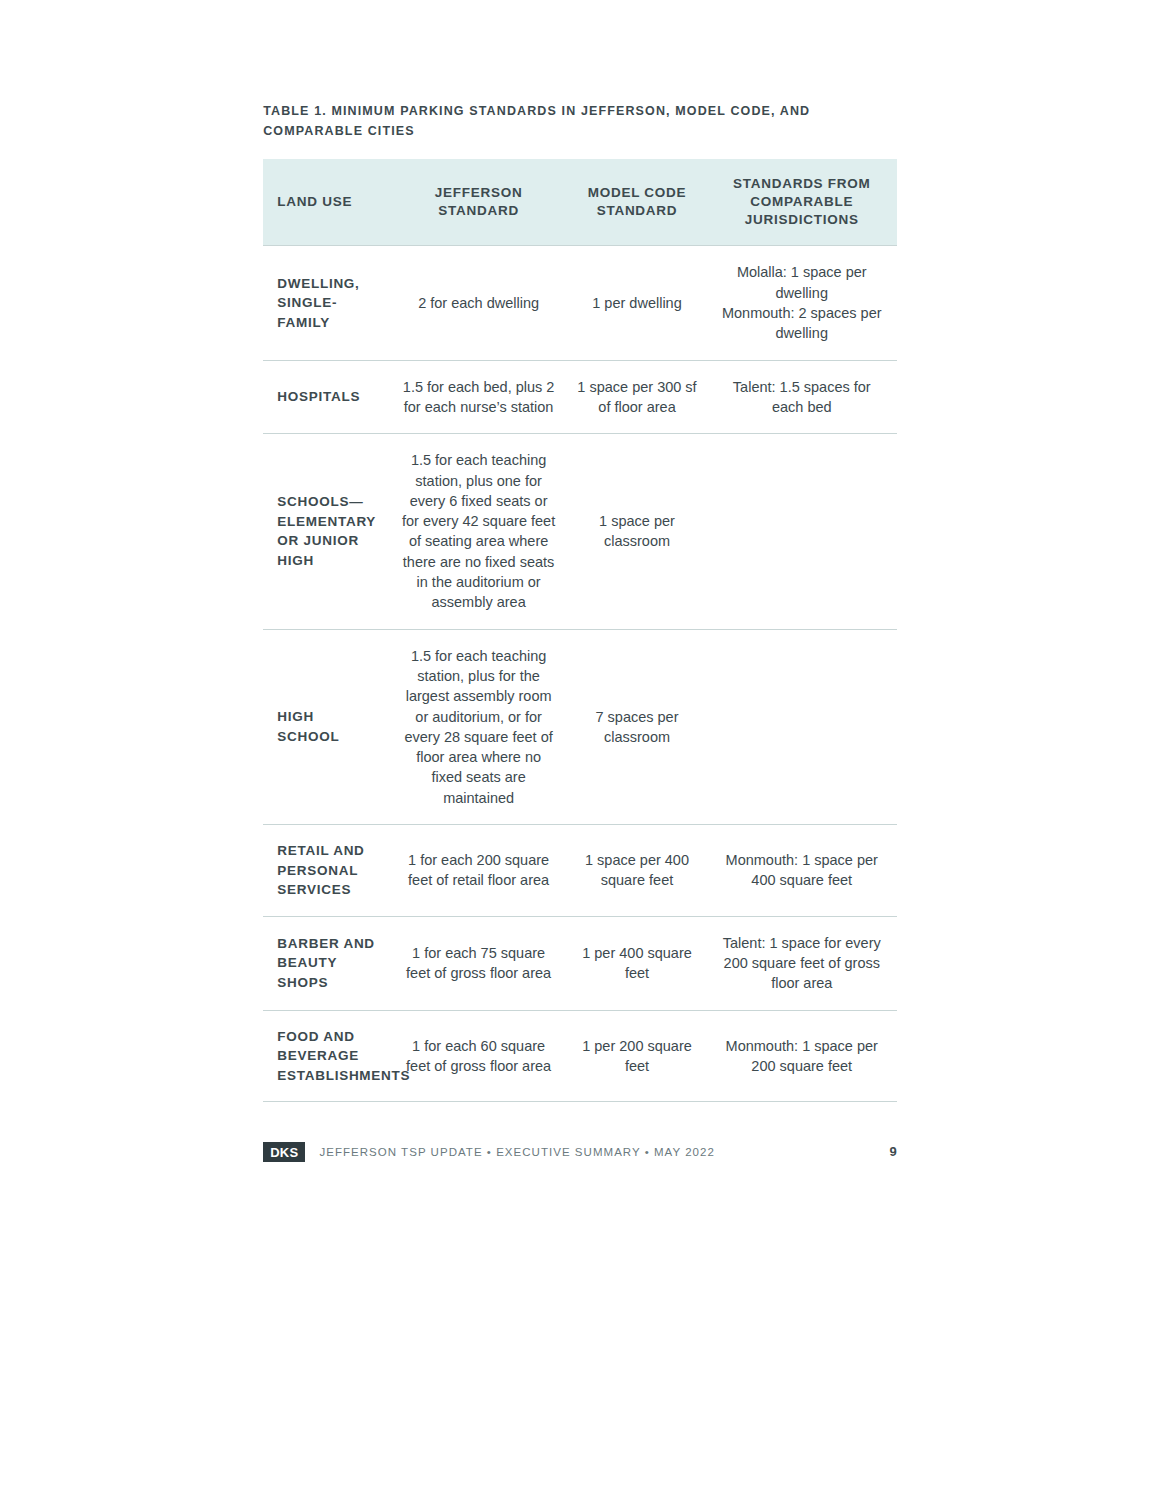Table 1. Minimum Parking Standards in Jefferson, Model Code, and Comparable Cities
| Land Use | Jefferson Standard | Model Code Standard | Standards from Comparable Jurisdictions |
| --- | --- | --- | --- |
| Dwelling, Single-Family | 2 for each dwelling | 1 per dwelling | Molalla: 1 space per dwelling Monmouth: 2 spaces per dwelling |
| Hospitals | 1.5 for each bed, plus 2 for each nurse’s station | 1 space per 300 sf of floor area | Talent: 1.5 spaces for each bed |
| Schools—Elementary or Junior High | 1.5 for each teaching station, plus one for every 6 fixed seats or for every 42 square feet of seating area where there are no fixed seats in the auditorium or assembly area | 1 space per classroom | |
| High School | 1.5 for each teaching station, plus for the largest assembly room or auditorium, or for every 28 square feet of floor area where no fixed seats are maintained | 7 spaces per classroom | |
| Retail and Personal Services | 1 for each 200 square feet of retail floor area | 1 space per 400 square feet | Monmouth: 1 space per 400 square feet |
| Barber and Beauty Shops | 1 for each 75 square feet of gross floor area | 1 per 400 square feet | Talent: 1 space for every 200 square feet of gross floor area |
| Food and Beverage Establishments | 1 for each 60 square feet of gross floor area | 1 per 200 square feet | Monmouth: 1 space per 200 square feet |
DKS Jefferson TSP Update • Executive Summary • May 2022 9